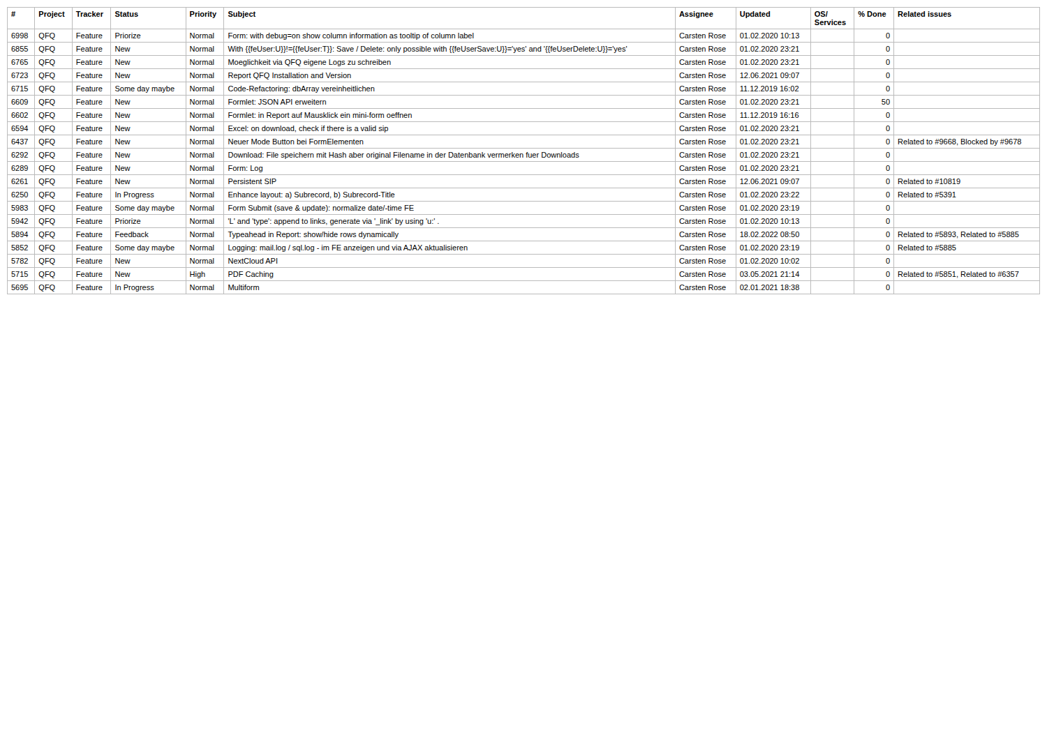| # | Project | Tracker | Status | Priority | Subject | Assignee | Updated | OS/ Services | % Done | Related issues |
| --- | --- | --- | --- | --- | --- | --- | --- | --- | --- | --- |
| 6998 | QFQ | Feature | Priorize | Normal | Form: with debug=on show column information as tooltip of column label | Carsten Rose | 01.02.2020 10:13 | | 0 | |
| 6855 | QFQ | Feature | New | Normal | With {{feUser:U}}!={{feUser:T}}: Save / Delete: only possible with {{feUserSave:U}}='yes' and '{{feUserDelete:U}}='yes' | Carsten Rose | 01.02.2020 23:21 | | 0 | |
| 6765 | QFQ | Feature | New | Normal | Moeglichkeit via QFQ eigene Logs zu schreiben | Carsten Rose | 01.02.2020 23:21 | | 0 | |
| 6723 | QFQ | Feature | New | Normal | Report QFQ Installation and Version | Carsten Rose | 12.06.2021 09:07 | | 0 | |
| 6715 | QFQ | Feature | Some day maybe | Normal | Code-Refactoring: dbArray vereinheitlichen | Carsten Rose | 11.12.2019 16:02 | | 0 | |
| 6609 | QFQ | Feature | New | Normal | Formlet: JSON API erweitern | Carsten Rose | 01.02.2020 23:21 | | 50 | |
| 6602 | QFQ | Feature | New | Normal | Formlet: in Report auf Mausklick ein mini-form oeffnen | Carsten Rose | 11.12.2019 16:16 | | 0 | |
| 6594 | QFQ | Feature | New | Normal | Excel: on download, check if there is a valid sip | Carsten Rose | 01.02.2020 23:21 | | 0 | |
| 6437 | QFQ | Feature | New | Normal | Neuer Mode Button bei FormElementen | Carsten Rose | 01.02.2020 23:21 | | 0 | Related to #9668, Blocked by #9678 |
| 6292 | QFQ | Feature | New | Normal | Download: File speichern mit Hash aber original Filename in der Datenbank vermerken fuer Downloads | Carsten Rose | 01.02.2020 23:21 | | 0 | |
| 6289 | QFQ | Feature | New | Normal | Form: Log | Carsten Rose | 01.02.2020 23:21 | | 0 | |
| 6261 | QFQ | Feature | New | Normal | Persistent SIP | Carsten Rose | 12.06.2021 09:07 | | 0 | Related to #10819 |
| 6250 | QFQ | Feature | In Progress | Normal | Enhance layout: a) Subrecord, b) Subrecord-Title | Carsten Rose | 01.02.2020 23:22 | | 0 | Related to #5391 |
| 5983 | QFQ | Feature | Some day maybe | Normal | Form Submit (save & update): normalize date/-time FE | Carsten Rose | 01.02.2020 23:19 | | 0 | |
| 5942 | QFQ | Feature | Priorize | Normal | 'L' and 'type': append to links, generate via '_link' by using 'u:' . | Carsten Rose | 01.02.2020 10:13 | | 0 | |
| 5894 | QFQ | Feature | Feedback | Normal | Typeahead in Report: show/hide rows dynamically | Carsten Rose | 18.02.2022 08:50 | | 0 | Related to #5893, Related to #5885 |
| 5852 | QFQ | Feature | Some day maybe | Normal | Logging: mail.log / sql.log - im FE anzeigen und via AJAX aktualisieren | Carsten Rose | 01.02.2020 23:19 | | 0 | Related to #5885 |
| 5782 | QFQ | Feature | New | Normal | NextCloud API | Carsten Rose | 01.02.2020 10:02 | | 0 | |
| 5715 | QFQ | Feature | New | High | PDF Caching | Carsten Rose | 03.05.2021 21:14 | | 0 | Related to #5851, Related to #6357 |
| 5695 | QFQ | Feature | In Progress | Normal | Multiform | Carsten Rose | 02.01.2021 18:38 | | 0 | |